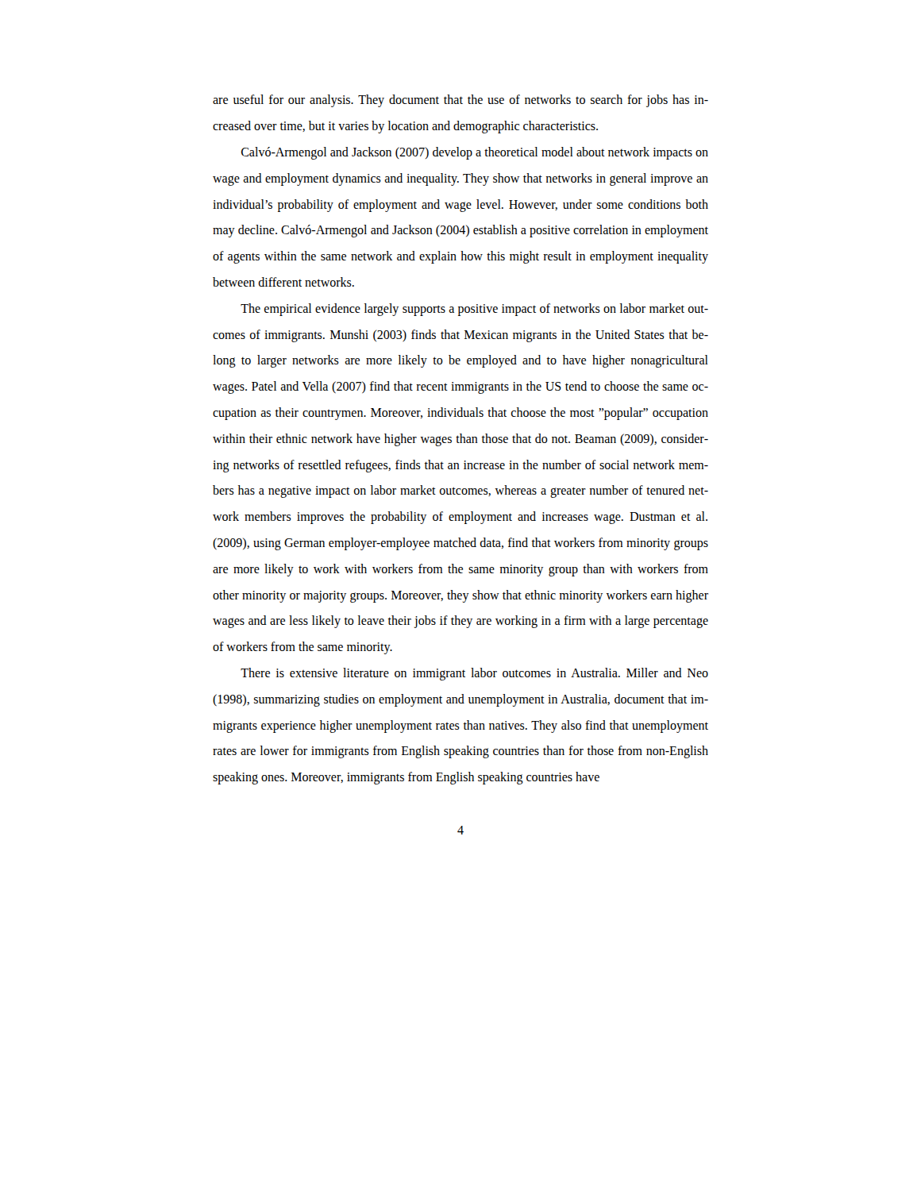are useful for our analysis. They document that the use of networks to search for jobs has increased over time, but it varies by location and demographic characteristics.
Calvó-Armengol and Jackson (2007) develop a theoretical model about network impacts on wage and employment dynamics and inequality. They show that networks in general improve an individual’s probability of employment and wage level. However, under some conditions both may decline. Calvó-Armengol and Jackson (2004) establish a positive correlation in employment of agents within the same network and explain how this might result in employment inequality between different networks.
The empirical evidence largely supports a positive impact of networks on labor market outcomes of immigrants. Munshi (2003) finds that Mexican migrants in the United States that belong to larger networks are more likely to be employed and to have higher nonagricultural wages. Patel and Vella (2007) find that recent immigrants in the US tend to choose the same occupation as their countrymen. Moreover, individuals that choose the most ”popular” occupation within their ethnic network have higher wages than those that do not. Beaman (2009), considering networks of resettled refugees, finds that an increase in the number of social network members has a negative impact on labor market outcomes, whereas a greater number of tenured network members improves the probability of employment and increases wage. Dustman et al. (2009), using German employer-employee matched data, find that workers from minority groups are more likely to work with workers from the same minority group than with workers from other minority or majority groups. Moreover, they show that ethnic minority workers earn higher wages and are less likely to leave their jobs if they are working in a firm with a large percentage of workers from the same minority.
There is extensive literature on immigrant labor outcomes in Australia. Miller and Neo (1998), summarizing studies on employment and unemployment in Australia, document that immigrants experience higher unemployment rates than natives. They also find that unemployment rates are lower for immigrants from English speaking countries than for those from non-English speaking ones. Moreover, immigrants from English speaking countries have
4